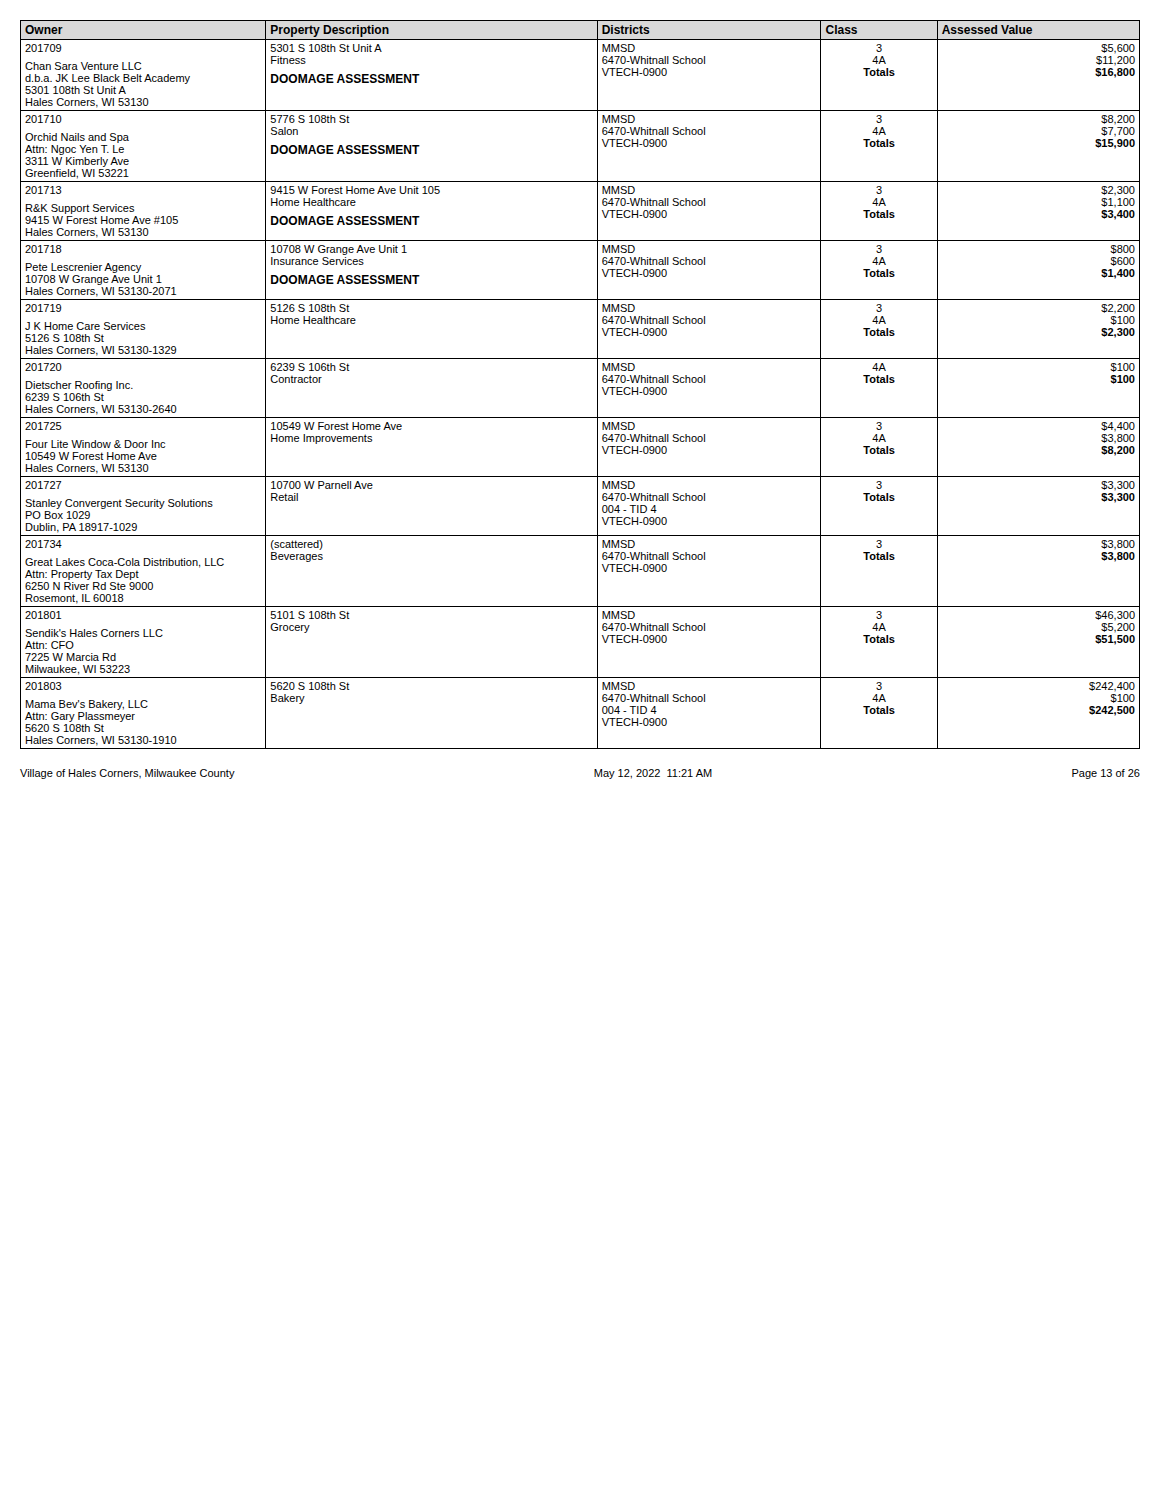| Owner | Property Description | Districts | Class | Assessed Value |
| --- | --- | --- | --- | --- |
| 201709 Chan Sara Venture LLC d.b.a. JK Lee Black Belt Academy 5301 108th St Unit A Hales Corners, WI 53130 | 5301 S 108th St Unit A Fitness DOOMAGE ASSESSMENT | MMSD 6470-Whitnall School VTECH-0900 | 3 4A Totals | $5,600 $11,200 $16,800 |
| 201710 Orchid Nails and Spa Attn: Ngoc Yen T. Le 3311 W Kimberly Ave Greenfield, WI 53221 | 5776 S 108th St Salon DOOMAGE ASSESSMENT | MMSD 6470-Whitnall School VTECH-0900 | 3 4A Totals | $8,200 $7,700 $15,900 |
| 201713 R&K Support Services 9415 W Forest Home Ave #105 Hales Corners, WI 53130 | 9415 W Forest Home Ave Unit 105 Home Healthcare DOOMAGE ASSESSMENT | MMSD 6470-Whitnall School VTECH-0900 | 3 4A Totals | $2,300 $1,100 $3,400 |
| 201718 Pete Lescrenier Agency 10708 W Grange Ave Unit 1 Hales Corners, WI 53130-2071 | 10708 W Grange Ave Unit 1 Insurance Services DOOMAGE ASSESSMENT | MMSD 6470-Whitnall School VTECH-0900 | 3 4A Totals | $800 $600 $1,400 |
| 201719 J K Home Care Services 5126 S 108th St Hales Corners, WI 53130-1329 | 5126 S 108th St Home Healthcare | MMSD 6470-Whitnall School VTECH-0900 | 3 4A Totals | $2,200 $100 $2,300 |
| 201720 Dietscher Roofing Inc. 6239 S 106th St Hales Corners, WI 53130-2640 | 6239 S 106th St Contractor | MMSD 6470-Whitnall School VTECH-0900 | 4A Totals | $100 $100 |
| 201725 Four Lite Window & Door Inc 10549 W Forest Home Ave Hales Corners, WI 53130 | 10549 W Forest Home Ave Home Improvements | MMSD 6470-Whitnall School VTECH-0900 | 3 4A Totals | $4,400 $3,800 $8,200 |
| 201727 Stanley Convergent Security Solutions PO Box 1029 Dublin, PA 18917-1029 | 10700 W Parnell Ave Retail | MMSD 6470-Whitnall School 004 - TID 4 VTECH-0900 | 3 Totals | $3,300 $3,300 |
| 201734 Great Lakes Coca-Cola Distribution, LLC Attn: Property Tax Dept 6250 N River Rd Ste 9000 Rosemont, IL 60018 | (scattered) Beverages | MMSD 6470-Whitnall School VTECH-0900 | 3 Totals | $3,800 $3,800 |
| 201801 Sendik's Hales Corners LLC Attn: CFO 7225 W Marcia Rd Milwaukee, WI 53223 | 5101 S 108th St Grocery | MMSD 6470-Whitnall School VTECH-0900 | 3 4A Totals | $46,300 $5,200 $51,500 |
| 201803 Mama Bev's Bakery, LLC Attn: Gary Plassmeyer 5620 S 108th St Hales Corners, WI 53130-1910 | 5620 S 108th St Bakery | MMSD 6470-Whitnall School 004 - TID 4 VTECH-0900 | 3 4A Totals | $242,400 $100 $242,500 |
Village of Hales Corners, Milwaukee County
May 12, 2022 11:21 AM
Page 13 of 26